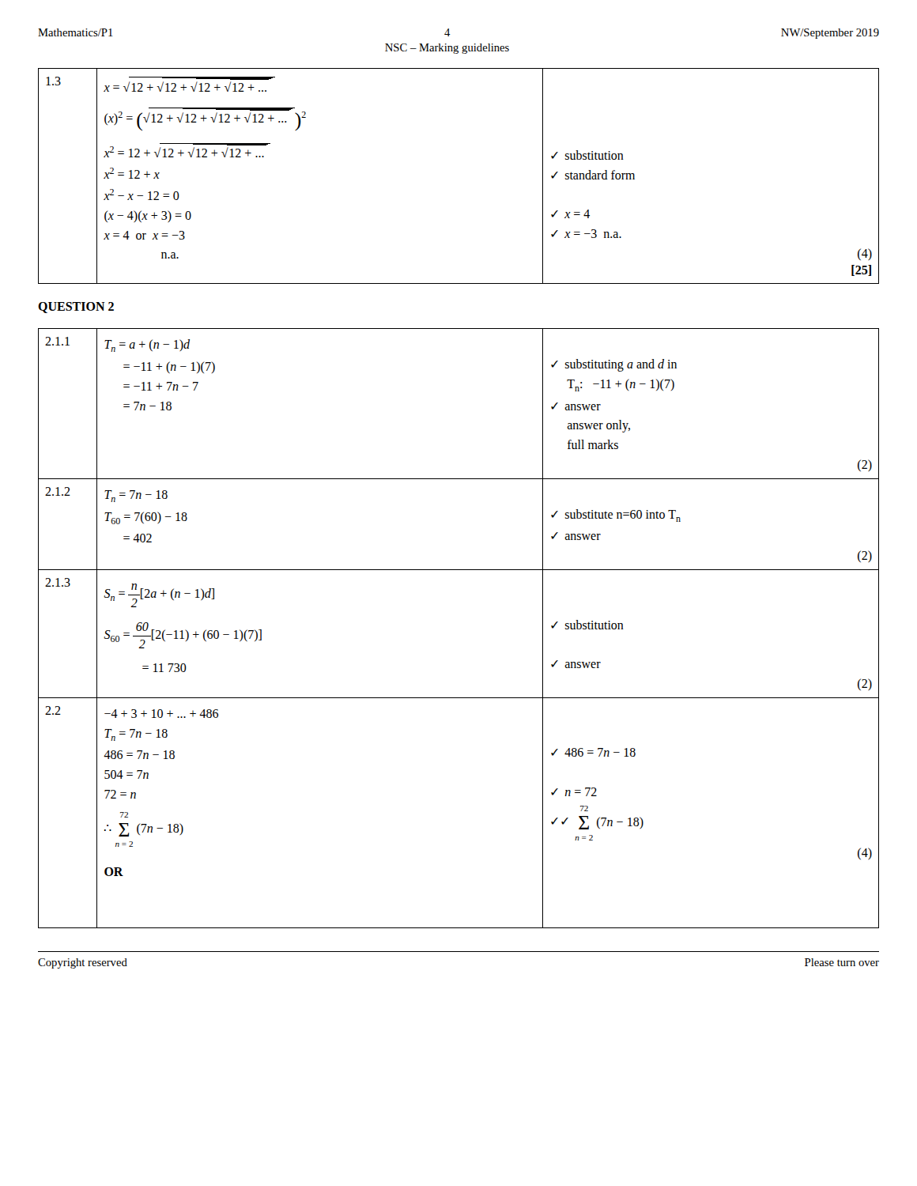Mathematics/P1
4
NSC – Marking guidelines
NW/September 2019
| 1.3 | x = 12 + 12 + 12 + 12 + ... ( x ) 2 = ( 12 + 12 + 12 + 12 + ... ) 2 x 2 = 12 + 12 + 12 + 12 + ... x 2 = 12 + x x 2 − x − 12 = 0 ( x − 4)( x + 3) = 0 x = 4 or x = −3 n.a. | substitution standard form x = 4 x = −3 n.a. (4) [25] |
QUESTION 2
| 2.1.1 | T n = a + ( n − 1) d = −11 + ( n − 1)(7) = −11 + 7 n − 7 = 7 n − 18 | substituting a and d in T n : −11 + ( n − 1)(7) answer answer only, full marks (2) |
| 2.1.2 | T n = 7 n − 18 T 60 = 7(60) − 18 = 402 | substitute n=60 into T n answer (2) |
| 2.1.3 | S n = n 2 [2 a + ( n − 1) d ] S 60 = 60 2 [2(−11) + (60 − 1)(7)] = 11 730 | substitution answer (2) |
| 2.2 | −4 + 3 + 10 + ... + 486 T n = 7 n − 18 486 = 7 n − 18 504 = 7 n 72 = n ∴ 72 Σ n = 2 (7 n − 18) OR | 486 = 7 n − 18 n = 72 72 Σ n = 2 (7 n − 18) (4) |
Copyright reserved
Please turn over